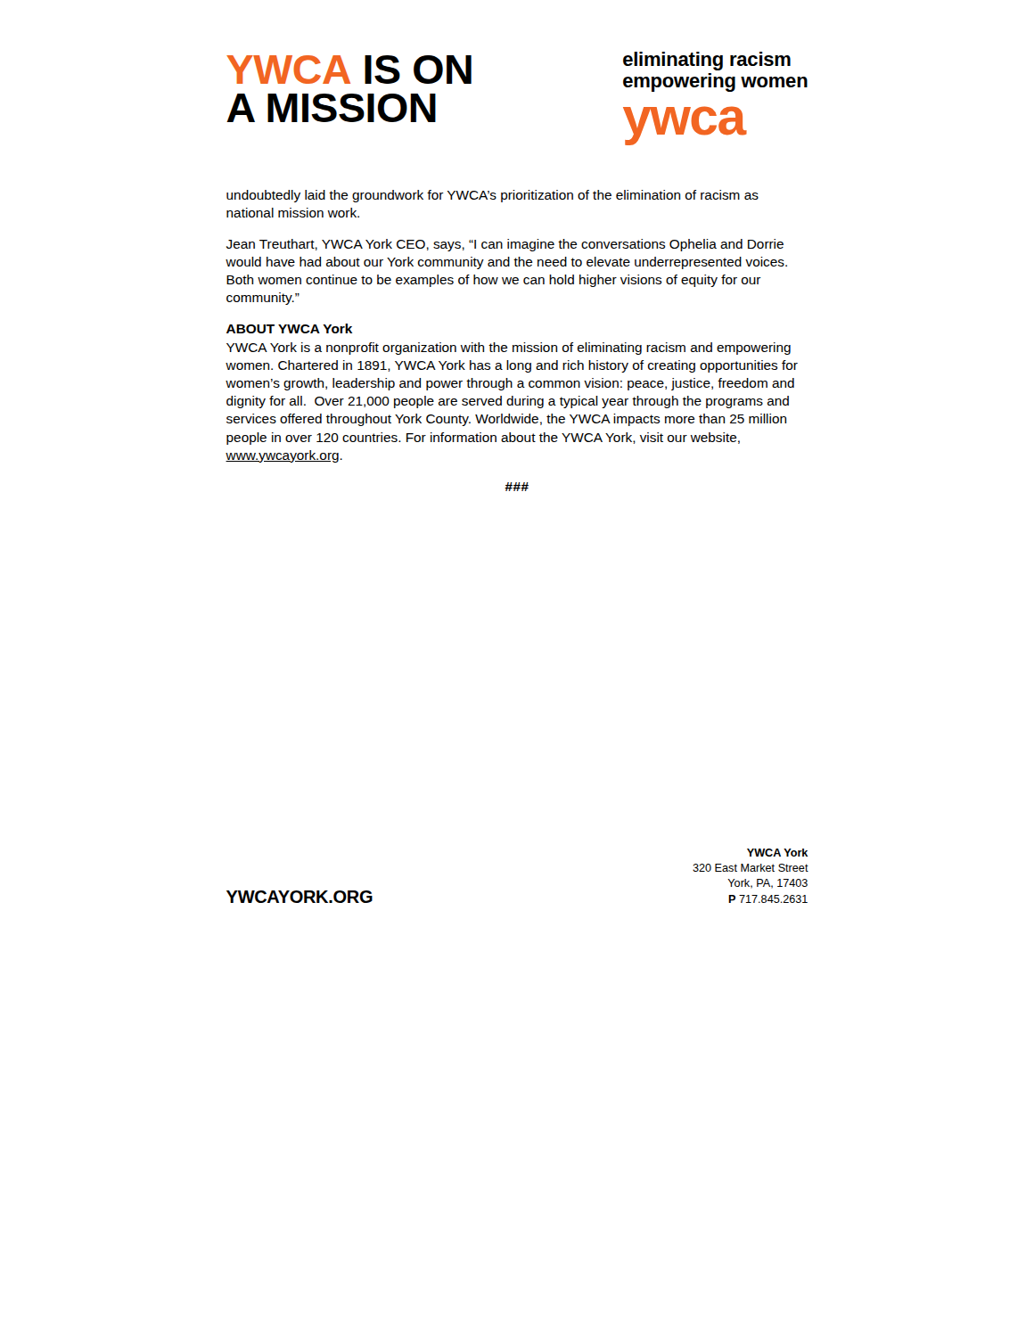YWCA IS ON
A MISSION
eliminating racism
empowering women
ywca
undoubtedly laid the groundwork for YWCA’s prioritization of the elimination of racism as national mission work.
Jean Treuthart, YWCA York CEO, says, “I can imagine the conversations Ophelia and Dorrie would have had about our York community and the need to elevate underrepresented voices. Both women continue to be examples of how we can hold higher visions of equity for our community.”
ABOUT YWCA York
YWCA York is a nonprofit organization with the mission of eliminating racism and empowering women. Chartered in 1891, YWCA York has a long and rich history of creating opportunities for women’s growth, leadership and power through a common vision: peace, justice, freedom and dignity for all. Over 21,000 people are served during a typical year through the programs and services offered throughout York County. Worldwide, the YWCA impacts more than 25 million people in over 120 countries. For information about the YWCA York, visit our website, www.ywcayork.org.
###
YWCAYORK.ORG
YWCA York
320 East Market Street
York, PA, 17403
P 717.845.2631